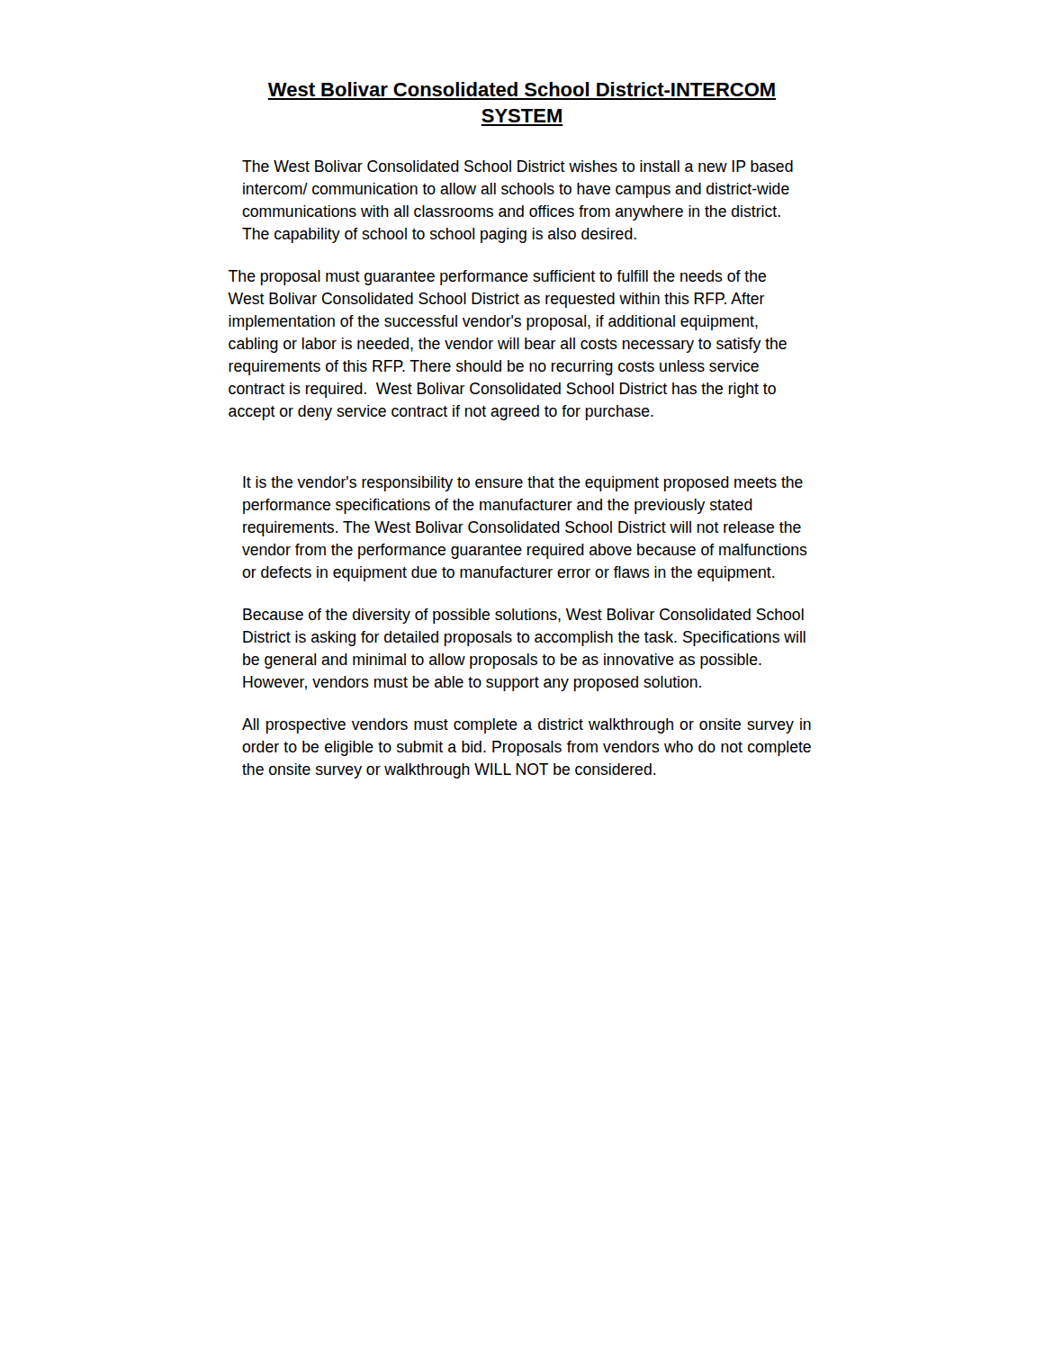West Bolivar Consolidated School District-INTERCOM SYSTEM
The West Bolivar Consolidated School District wishes to install a new IP based intercom/ communication to allow all schools to have campus and district-wide communications with all classrooms and offices from anywhere in the district. The capability of school to school paging is also desired.
The proposal must guarantee performance sufficient to fulfill the needs of the West Bolivar Consolidated School District as requested within this RFP. After implementation of the successful vendor's proposal, if additional equipment, cabling or labor is needed, the vendor will bear all costs necessary to satisfy the requirements of this RFP. There should be no recurring costs unless service contract is required. West Bolivar Consolidated School District has the right to accept or deny service contract if not agreed to for purchase.
It is the vendor's responsibility to ensure that the equipment proposed meets the performance specifications of the manufacturer and the previously stated requirements. The West Bolivar Consolidated School District will not release the vendor from the performance guarantee required above because of malfunctions or defects in equipment due to manufacturer error or flaws in the equipment.
Because of the diversity of possible solutions, West Bolivar Consolidated School District is asking for detailed proposals to accomplish the task. Specifications will be general and minimal to allow proposals to be as innovative as possible. However, vendors must be able to support any proposed solution.
All prospective vendors must complete a district walkthrough or onsite survey in order to be eligible to submit a bid. Proposals from vendors who do not complete the onsite survey or walkthrough WILL NOT be considered.